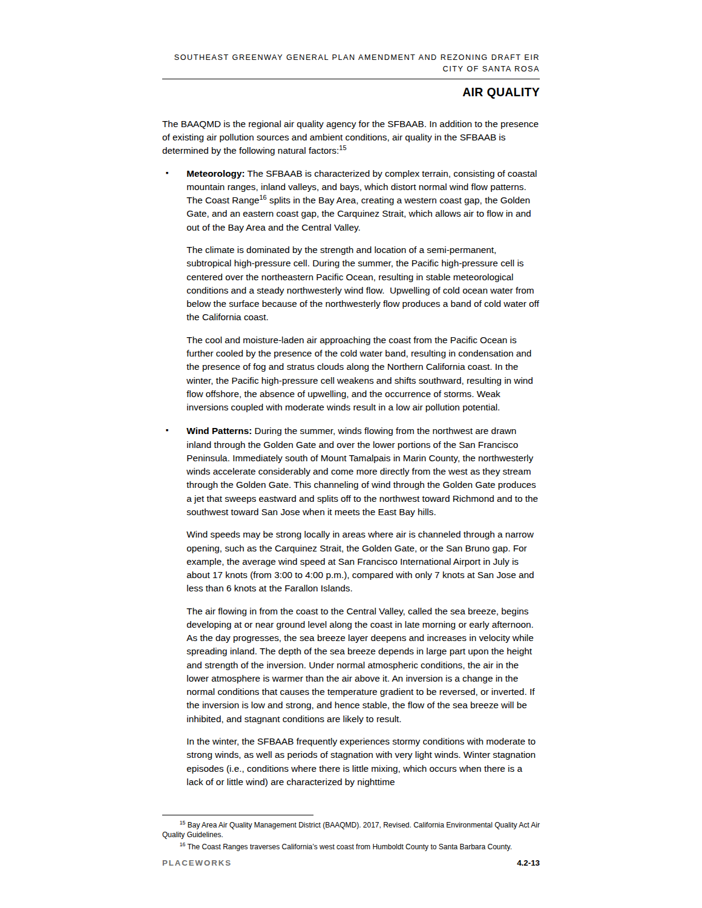SOUTHEAST GREENWAY GENERAL PLAN AMENDMENT AND REZONING DRAFT EIR
CITY OF SANTA ROSA
AIR QUALITY
The BAAQMD is the regional air quality agency for the SFBAAB. In addition to the presence of existing air pollution sources and ambient conditions, air quality in the SFBAAB is determined by the following natural factors:15
Meteorology: The SFBAAB is characterized by complex terrain, consisting of coastal mountain ranges, inland valleys, and bays, which distort normal wind flow patterns. The Coast Range16 splits in the Bay Area, creating a western coast gap, the Golden Gate, and an eastern coast gap, the Carquinez Strait, which allows air to flow in and out of the Bay Area and the Central Valley.
The climate is dominated by the strength and location of a semi-permanent, subtropical high-pressure cell. During the summer, the Pacific high-pressure cell is centered over the northeastern Pacific Ocean, resulting in stable meteorological conditions and a steady northwesterly wind flow. Upwelling of cold ocean water from below the surface because of the northwesterly flow produces a band of cold water off the California coast.
The cool and moisture-laden air approaching the coast from the Pacific Ocean is further cooled by the presence of the cold water band, resulting in condensation and the presence of fog and stratus clouds along the Northern California coast. In the winter, the Pacific high-pressure cell weakens and shifts southward, resulting in wind flow offshore, the absence of upwelling, and the occurrence of storms. Weak inversions coupled with moderate winds result in a low air pollution potential.
Wind Patterns: During the summer, winds flowing from the northwest are drawn inland through the Golden Gate and over the lower portions of the San Francisco Peninsula. Immediately south of Mount Tamalpais in Marin County, the northwesterly winds accelerate considerably and come more directly from the west as they stream through the Golden Gate. This channeling of wind through the Golden Gate produces a jet that sweeps eastward and splits off to the northwest toward Richmond and to the southwest toward San Jose when it meets the East Bay hills.
Wind speeds may be strong locally in areas where air is channeled through a narrow opening, such as the Carquinez Strait, the Golden Gate, or the San Bruno gap. For example, the average wind speed at San Francisco International Airport in July is about 17 knots (from 3:00 to 4:00 p.m.), compared with only 7 knots at San Jose and less than 6 knots at the Farallon Islands.
The air flowing in from the coast to the Central Valley, called the sea breeze, begins developing at or near ground level along the coast in late morning or early afternoon. As the day progresses, the sea breeze layer deepens and increases in velocity while spreading inland. The depth of the sea breeze depends in large part upon the height and strength of the inversion. Under normal atmospheric conditions, the air in the lower atmosphere is warmer than the air above it. An inversion is a change in the normal conditions that causes the temperature gradient to be reversed, or inverted. If the inversion is low and strong, and hence stable, the flow of the sea breeze will be inhibited, and stagnant conditions are likely to result.
In the winter, the SFBAAB frequently experiences stormy conditions with moderate to strong winds, as well as periods of stagnation with very light winds. Winter stagnation episodes (i.e., conditions where there is little mixing, which occurs when there is a lack of or little wind) are characterized by nighttime
15 Bay Area Air Quality Management District (BAAQMD). 2017, Revised. California Environmental Quality Act Air Quality Guidelines.
16 The Coast Ranges traverses California’s west coast from Humboldt County to Santa Barbara County.
PLACEWORKS
4.2-13